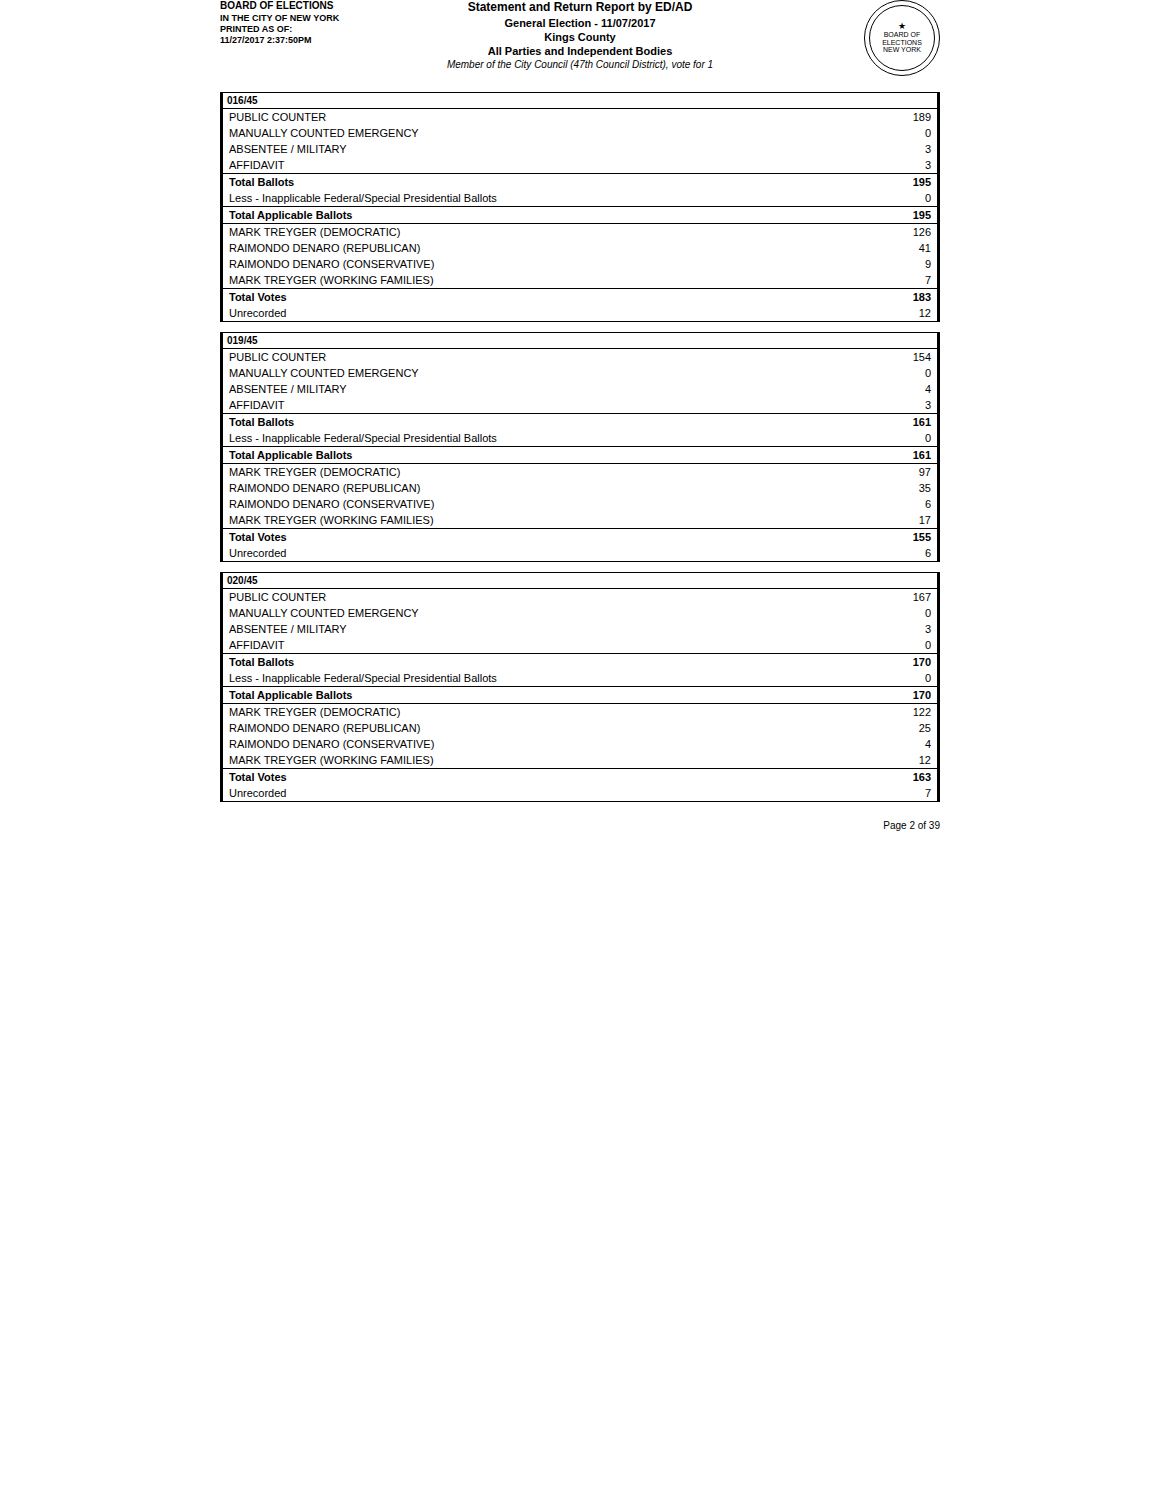BOARD OF ELECTIONS
IN THE CITY OF NEW YORK
PRINTED AS OF:
11/27/2017 2:37:50PM
Statement and Return Report by ED/AD
General Election - 11/07/2017
Kings County
All Parties and Independent Bodies
Member of the City Council (47th Council District), vote for 1
★
BOARD OF
ELECTIONS
NEW YORK
016/45
| PUBLIC COUNTER | 189 |
| MANUALLY COUNTED EMERGENCY | 0 |
| ABSENTEE / MILITARY | 3 |
| AFFIDAVIT | 3 |
| Total Ballots | 195 |
| Less - Inapplicable Federal/Special Presidential Ballots | 0 |
| Total Applicable Ballots | 195 |
| MARK TREYGER (DEMOCRATIC) | 126 |
| RAIMONDO DENARO (REPUBLICAN) | 41 |
| RAIMONDO DENARO (CONSERVATIVE) | 9 |
| MARK TREYGER (WORKING FAMILIES) | 7 |
| Total Votes | 183 |
| Unrecorded | 12 |
019/45
| PUBLIC COUNTER | 154 |
| MANUALLY COUNTED EMERGENCY | 0 |
| ABSENTEE / MILITARY | 4 |
| AFFIDAVIT | 3 |
| Total Ballots | 161 |
| Less - Inapplicable Federal/Special Presidential Ballots | 0 |
| Total Applicable Ballots | 161 |
| MARK TREYGER (DEMOCRATIC) | 97 |
| RAIMONDO DENARO (REPUBLICAN) | 35 |
| RAIMONDO DENARO (CONSERVATIVE) | 6 |
| MARK TREYGER (WORKING FAMILIES) | 17 |
| Total Votes | 155 |
| Unrecorded | 6 |
020/45
| PUBLIC COUNTER | 167 |
| MANUALLY COUNTED EMERGENCY | 0 |
| ABSENTEE / MILITARY | 3 |
| AFFIDAVIT | 0 |
| Total Ballots | 170 |
| Less - Inapplicable Federal/Special Presidential Ballots | 0 |
| Total Applicable Ballots | 170 |
| MARK TREYGER (DEMOCRATIC) | 122 |
| RAIMONDO DENARO (REPUBLICAN) | 25 |
| RAIMONDO DENARO (CONSERVATIVE) | 4 |
| MARK TREYGER (WORKING FAMILIES) | 12 |
| Total Votes | 163 |
| Unrecorded | 7 |
Page 2 of 39